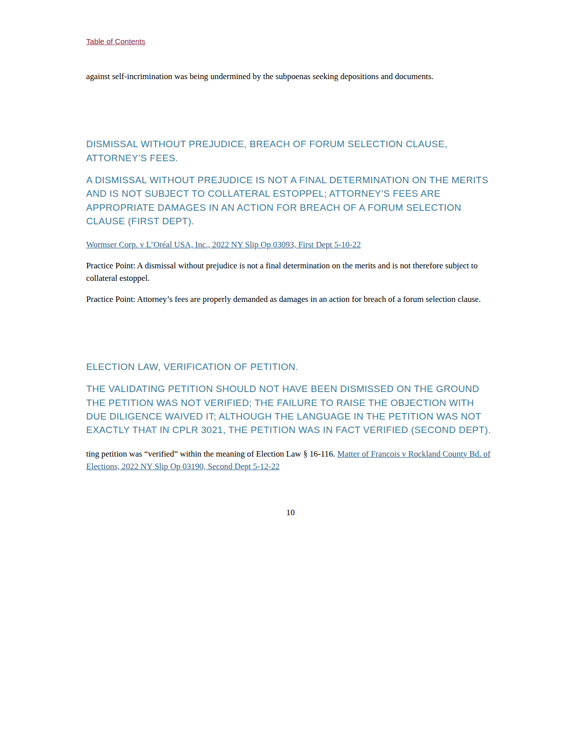Table of Contents
against self-incrimination was being undermined by the subpoenas seeking depositions and documents.
DISMISSAL WITHOUT PREJUDICE, BREACH OF FORUM SELECTION CLAUSE, ATTORNEY’S FEES.
A DISMISSAL WITHOUT PREJUDICE IS NOT A FINAL DETERMINATION ON THE MERITS AND IS NOT SUBJECT TO COLLATERAL ESTOPPEL; ATTORNEY’S FEES ARE APPROPRIATE DAMAGES IN AN ACTION FOR BREACH OF A FORUM SELECTION CLAUSE (FIRST DEPT).
Wormser Corp. v L’Oréal USA, Inc., 2022 NY Slip Op 03093, First Dept 5-10-22
Practice Point: A dismissal without prejudice is not a final determination on the merits and is not therefore subject to collateral estoppel.
Practice Point: Attorney’s fees are properly demanded as damages in an action for breach of a forum selection clause.
ELECTION LAW, VERIFICATION OF PETITION.
THE VALIDATING PETITION SHOULD NOT HAVE BEEN DISMISSED ON THE GROUND THE PETITION WAS NOT VERIFIED; THE FAILURE TO RAISE THE OBJECTION WITH DUE DILIGENCE WAIVED IT; ALTHOUGH THE LANGUAGE IN THE PETITION WAS NOT EXACTLY THAT IN CPLR 3021, THE PETITION WAS IN FACT VERIFIED (SECOND DEPT).
ting petition was “verified” within the meaning of Election Law § 16-116. Matter of Francois v Rockland County Bd. of Elections, 2022 NY Slip Op 03190, Second Dept 5-12-22
10